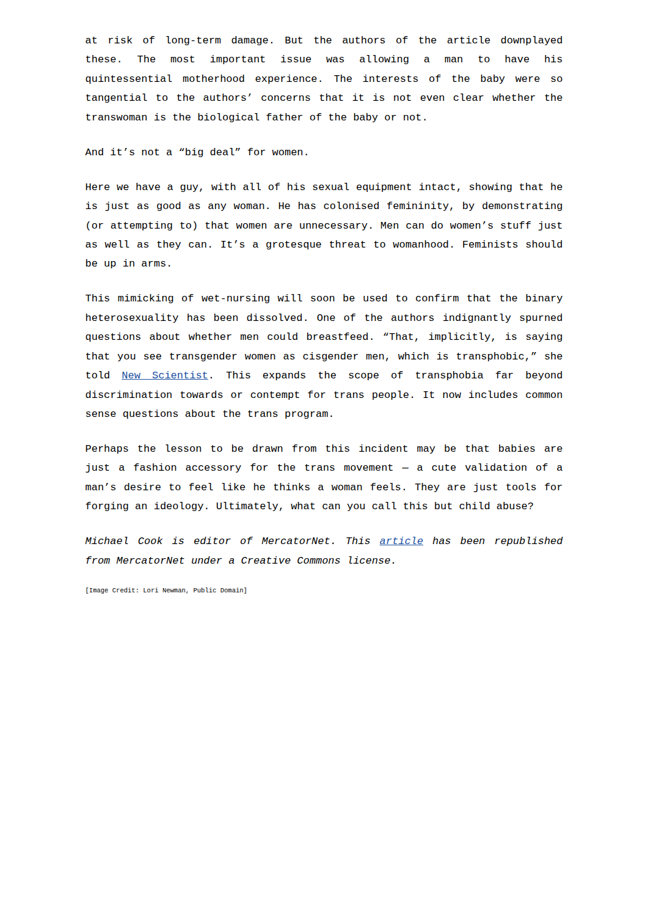at risk of long-term damage. But the authors of the article downplayed these. The most important issue was allowing a man to have his quintessential motherhood experience. The interests of the baby were so tangential to the authors’ concerns that it is not even clear whether the transwoman is the biological father of the baby or not.
And it’s not a “big deal” for women.
Here we have a guy, with all of his sexual equipment intact, showing that he is just as good as any woman. He has colonised femininity, by demonstrating (or attempting to) that women are unnecessary. Men can do women’s stuff just as well as they can. It’s a grotesque threat to womanhood. Feminists should be up in arms.
This mimicking of wet-nursing will soon be used to confirm that the binary heterosexuality has been dissolved. One of the authors indignantly spurned questions about whether men could breastfeed. “That, implicitly, is saying that you see transgender women as cisgender men, which is transphobic,” she told New Scientist. This expands the scope of transphobia far beyond discrimination towards or contempt for trans people. It now includes common sense questions about the trans program.
Perhaps the lesson to be drawn from this incident may be that babies are just a fashion accessory for the trans movement — a cute validation of a man’s desire to feel like he thinks a woman feels. They are just tools for forging an ideology. Ultimately, what can you call this but child abuse?
Michael Cook is editor of MercatorNet. This article has been republished from MercatorNet under a Creative Commons license.
[Image Credit: Lori Newman, Public Domain]